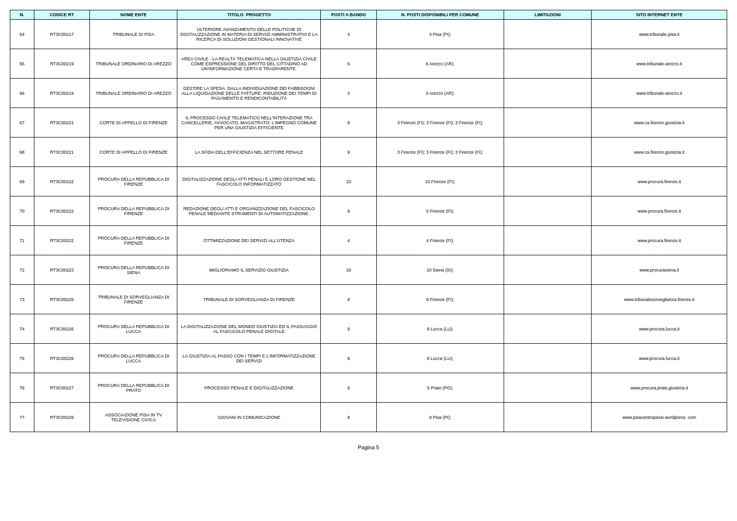| N. | CODICE RT | NOME ENTE | TITOLO PROGETTO | POSTI A BANDO | N. POSTI DISPONIBILI PER COMUNE | LIMITAZIONI | SITO INTERNET ENTE |
| --- | --- | --- | --- | --- | --- | --- | --- |
| 64 | RT3C00217 | TRIBUNALE DI PISA | ULTERIORE AVANZAMENTO DELLE POLITICHE DI DIGITALIZZAZIONE IN MATERIA DI SERVIZI AMMINISTRATIVI E LA RICERCA DI SOLUZIONI GESTIONALI INNOVATIVE | 4 | 4 Pisa (PI); | | www.tribunale.pisa.it |
| 65 | RT3C00219 | TRIBUNALE ORDINARIO DI AREZZO | AREA CIVILE - LA REALTÀ TELEMATICA NELLA GIUSTIZIA CIVILE COME ESPRESSIONE DEL DIRITTO DEL CITTADINO AD UN'INFORMAZIONE CERTA E TRASPARENTE. | 6 | 6 Arezzo (AR); | | www.tribunale-arezzo.it |
| 66 | RT3C00219 | TRIBUNALE ORDINARIO DI AREZZO | GESTIRE LA SPESA. DALLA INDIVIDUAZIONE DEI FABBISOGNI ALLA LIQUIDAZIONE DELLE FATTURE: RIDUZIONE DEI TEMPI DI PAGAMENTO E RENDICONTABILITÀ | 3 | 3 Arezzo (AR); | | www.tribunale-arezzo.it |
| 67 | RT3C00221 | CORTE DI APPELLO DI FIRENZE | IL PROCESSO CIVILE TELEMATICO NELL'INTERAZIONE TRA CANCELLERIE, AVVOCATO, MAGISTRATO: L'IMPEGNO COMUNE PER UNA GIUSTIZIA EFFICIENTE | 9 | 3 Firenze (FI); 3 Firenze (FI); 3 Firenze (FI); | | www.ca.firenze.giustizia.it |
| 68 | RT3C00221 | CORTE DI APPELLO DI FIRENZE | LA SFIDA DELL'EFFICIENZA NEL SETTORE PENALE | 9 | 3 Firenze (FI); 3 Firenze (FI); 3 Firenze (FI); | | www.ca.firenze.giustizia.it |
| 69 | RT3C00222 | PROCURA DELLA REPUBBLICA DI FIRENZE | DIGITALIZZAZIONE DEGLI ATTI PENALI E LORO GESTIONE NEL FASCICOLO INFORMATIZZATO | 10 | 10 Firenze (FI); | | www.procura.firenze.it |
| 70 | RT3C00222 | PROCURA DELLA REPUBBLICA DI FIRENZE | REDAZIONE DEGLI ATTI E ORGANIZZAZIONE DEL FASCICOLO PENALE MEDIANTE STRUMENTI DI AUTOMATIZZAZIONE. | 6 | 6 Firenze (FI); | | www.procura.firenze.it |
| 71 | RT3C00222 | PROCURA DELLA REPUBBLICA DI FIRENZE | OTTIMIZZAZIONE DEI SERVIZI ALL'UTENZA | 4 | 4 Firenze (FI); | | www.procura.firenze.it |
| 72 | RT3C00223 | PROCURA DELLA REPUBBLICA DI SIENA | MIGLIORIAMO IL SERVIZIO GIUSTIZIA | 10 | 10 Siena (SI); | | www.procurasiena.it |
| 73 | RT3C00225 | TRIBUNALE DI SORVEGLIANZA DI FIRENZE | TRIBUNALE DI SORVEGLIANZA DI FIRENZE | 8 | 8 Firenze (FI); | | www.tribunalesorveglianza.firenze.it |
| 74 | RT3C00226 | PROCURA DELLA REPUBBLICA DI LUCCA | LA DIGITALIZZAZIONE DEL MONDO GIUSTIZIA ED IL PASSAGGIO AL FASCICOLO PENALE DIGITALE | 9 | 9 Lucca (LU); | | www.procura.lucca.it |
| 75 | RT3C00226 | PROCURA DELLA REPUBBLICA DI LUCCA | LA GIUSTIZIA AL PASSO CON I TEMPI E L'INFORMATIZZAZIONE DEI SERVIZI | 8 | 8 Lucca (LU); | | www.procura.lucca.it |
| 76 | RT3C00227 | PROCURA DELLA REPUBBLICA DI PRATO | PROCESSO PENALE E DIGITALIZZAZIONE | 5 | 5 Prato (PO); | | www.procura.prato.giustizia.it |
| 77 | RT3C00229 | ASSOCIAZIONE PISA IN TV TELEVISIONE CIVICA | GIOVANI IN COMUNICAZIONE | 9 | 9 Pisa (PI); | | www.pisacentropassi.wordpress. com |
Pagina 5